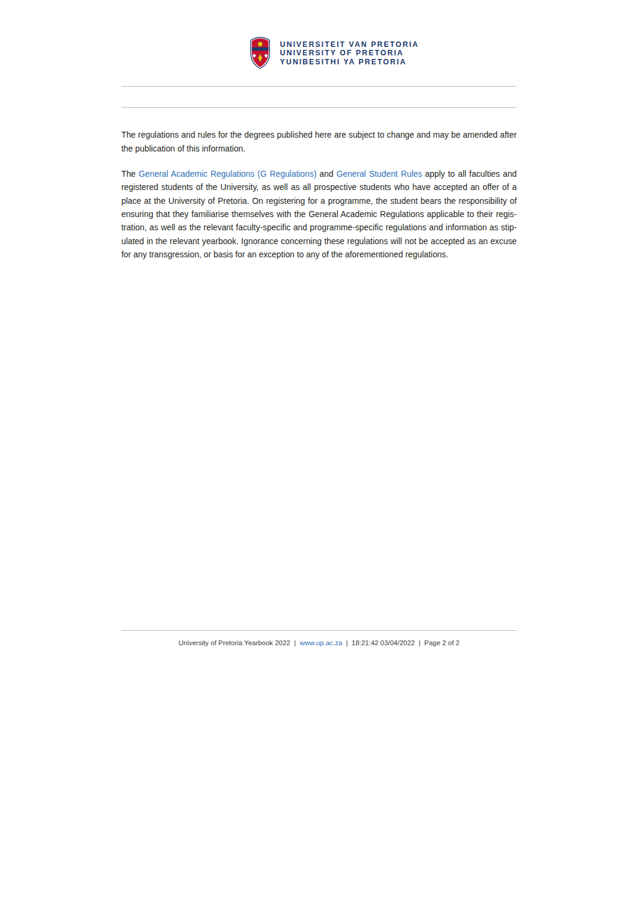UNIVERSITEIT VAN PRETORIA
UNIVERSITY OF PRETORIA
YUNIBESITHI YA PRETORIA
The regulations and rules for the degrees published here are subject to change and may be amended after the publication of this information.
The General Academic Regulations (G Regulations) and General Student Rules apply to all faculties and registered students of the University, as well as all prospective students who have accepted an offer of a place at the University of Pretoria. On registering for a programme, the student bears the responsibility of ensuring that they familiarise themselves with the General Academic Regulations applicable to their registration, as well as the relevant faculty-specific and programme-specific regulations and information as stipulated in the relevant yearbook. Ignorance concerning these regulations will not be accepted as an excuse for any transgression, or basis for an exception to any of the aforementioned regulations.
University of Pretoria Yearbook 2022 | www.up.ac.za | 18:21:42 03/04/2022 | Page 2 of 2